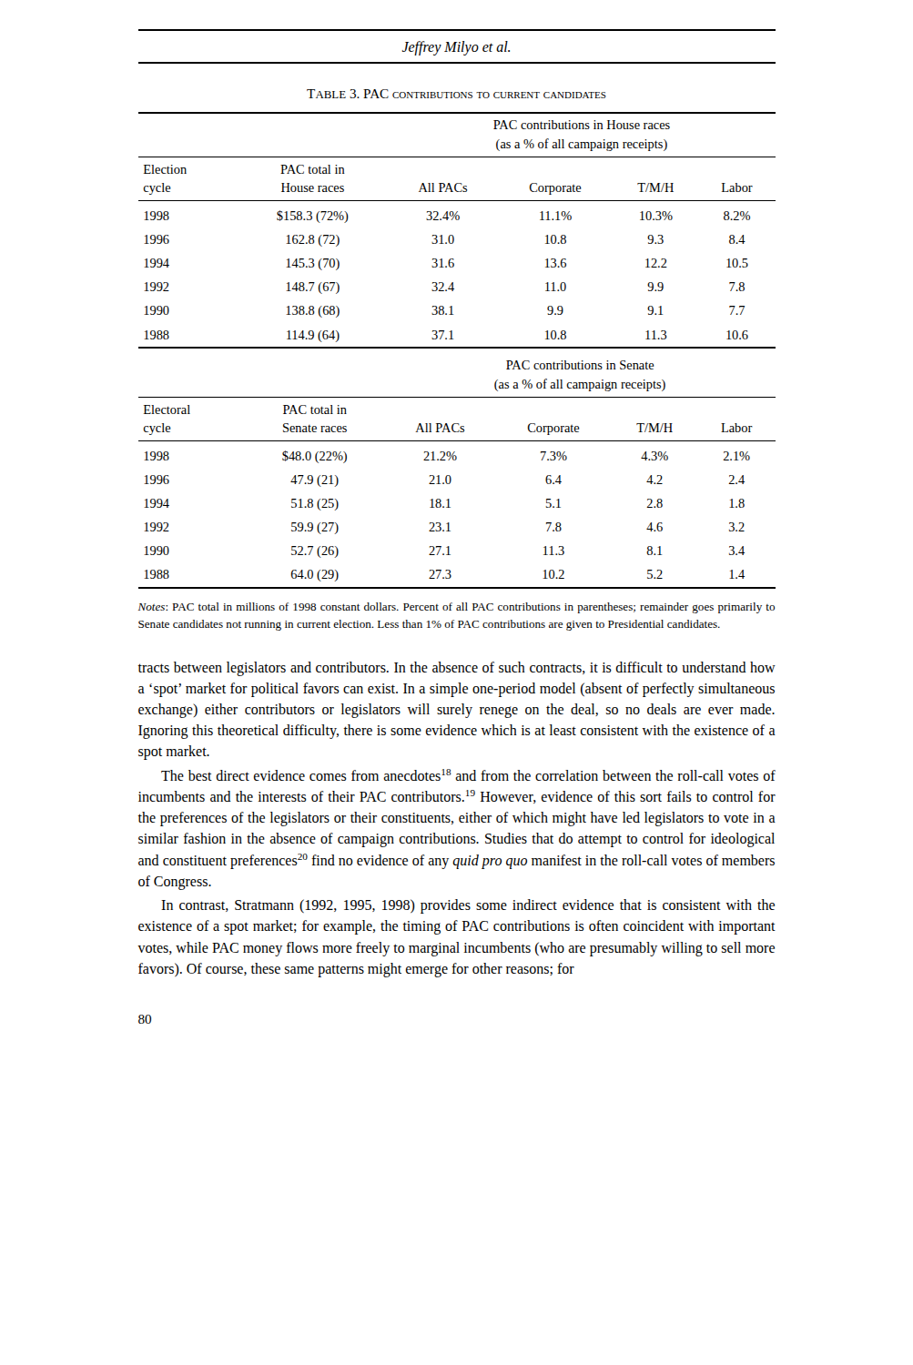Jeffrey Milyo et al.
TABLE 3. PAC contributions to current candidates
| | PAC contributions in House races (as a % of all campaign receipts) |
| --- | --- |
| Election cycle | PAC total in House races | All PACs | Corporate | T/M/H | Labor |
| 1998 | $158.3 (72%) | 32.4% | 11.1% | 10.3% | 8.2% |
| 1996 | 162.8 (72) | 31.0 | 10.8 | 9.3 | 8.4 |
| 1994 | 145.3 (70) | 31.6 | 13.6 | 12.2 | 10.5 |
| 1992 | 148.7 (67) | 32.4 | 11.0 | 9.9 | 7.8 |
| 1990 | 138.8 (68) | 38.1 | 9.9 | 9.1 | 7.7 |
| 1988 | 114.9 (64) | 37.1 | 10.8 | 11.3 | 10.6 |
| | PAC contributions in Senate (as a % of all campaign receipts) |
| --- | --- |
| Electoral cycle | PAC total in Senate races | All PACs | Corporate | T/M/H | Labor |
| 1998 | $48.0 (22%) | 21.2% | 7.3% | 4.3% | 2.1% |
| 1996 | 47.9 (21) | 21.0 | 6.4 | 4.2 | 2.4 |
| 1994 | 51.8 (25) | 18.1 | 5.1 | 2.8 | 1.8 |
| 1992 | 59.9 (27) | 23.1 | 7.8 | 4.6 | 3.2 |
| 1990 | 52.7 (26) | 27.1 | 11.3 | 8.1 | 3.4 |
| 1988 | 64.0 (29) | 27.3 | 10.2 | 5.2 | 1.4 |
Notes: PAC total in millions of 1998 constant dollars. Percent of all PAC contributions in parentheses; remainder goes primarily to Senate candidates not running in current election. Less than 1% of PAC contributions are given to Presidential candidates.
tracts between legislators and contributors. In the absence of such contracts, it is difficult to understand how a ‘spot’ market for political favors can exist. In a simple one-period model (absent of perfectly simultaneous exchange) either contributors or legislators will surely renege on the deal, so no deals are ever made. Ignoring this theoretical difficulty, there is some evidence which is at least consistent with the existence of a spot market.
The best direct evidence comes from anecdotes18 and from the correlation between the roll-call votes of incumbents and the interests of their PAC contributors.19 However, evidence of this sort fails to control for the preferences of the legislators or their constituents, either of which might have led legislators to vote in a similar fashion in the absence of campaign contributions. Studies that do attempt to control for ideological and constituent preferences20 find no evidence of any quid pro quo manifest in the roll-call votes of members of Congress.
In contrast, Stratmann (1992, 1995, 1998) provides some indirect evidence that is consistent with the existence of a spot market; for example, the timing of PAC contributions is often coincident with important votes, while PAC money flows more freely to marginal incumbents (who are presumably willing to sell more favors). Of course, these same patterns might emerge for other reasons; for
80